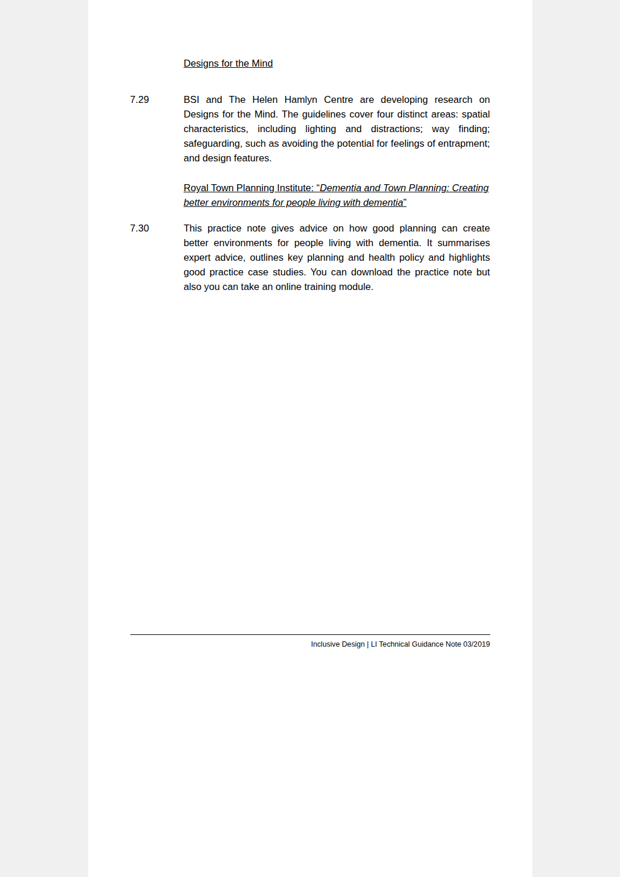Designs for the Mind
7.29
BSI and The Helen Hamlyn Centre are developing research on Designs for the Mind. The guidelines cover four distinct areas: spatial characteristics, including lighting and distractions; way finding; safeguarding, such as avoiding the potential for feelings of entrapment; and design features.
Royal Town Planning Institute: “Dementia and Town Planning: Creating better environments for people living with dementia”
7.30
This practice note gives advice on how good planning can create better environments for people living with dementia. It summarises expert advice, outlines key planning and health policy and highlights good practice case studies. You can download the practice note but also you can take an online training module.
Inclusive Design | LI Technical Guidance Note 03/2019